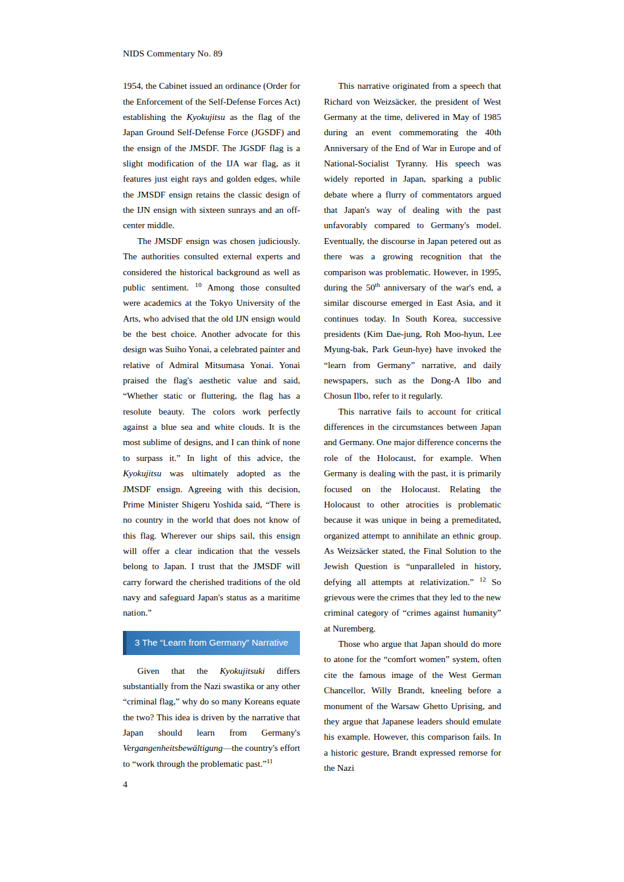NIDS Commentary No. 89
1954, the Cabinet issued an ordinance (Order for the Enforcement of the Self-Defense Forces Act) establishing the Kyokujitsu as the flag of the Japan Ground Self-Defense Force (JGSDF) and the ensign of the JMSDF. The JGSDF flag is a slight modification of the IJA war flag, as it features just eight rays and golden edges, while the JMSDF ensign retains the classic design of the IJN ensign with sixteen sunrays and an off-center middle.
The JMSDF ensign was chosen judiciously. The authorities consulted external experts and considered the historical background as well as public sentiment. 10 Among those consulted were academics at the Tokyo University of the Arts, who advised that the old IJN ensign would be the best choice. Another advocate for this design was Suiho Yonai, a celebrated painter and relative of Admiral Mitsumasa Yonai. Yonai praised the flag's aesthetic value and said, “Whether static or fluttering, the flag has a resolute beauty. The colors work perfectly against a blue sea and white clouds. It is the most sublime of designs, and I can think of none to surpass it.” In light of this advice, the Kyokujitsu was ultimately adopted as the JMSDF ensign. Agreeing with this decision, Prime Minister Shigeru Yoshida said, “There is no country in the world that does not know of this flag. Wherever our ships sail, this ensign will offer a clear indication that the vessels belong to Japan. I trust that the JMSDF will carry forward the cherished traditions of the old navy and safeguard Japan's status as a maritime nation.”
3 The “Learn from Germany” Narrative
Given that the Kyokujitsuki differs substantially from the Nazi swastika or any other “criminal flag,” why do so many Koreans equate the two? This idea is driven by the narrative that Japan should learn from Germany's Vergangenheitsbewältigung—the country's effort to “work through the problematic past.”11
This narrative originated from a speech that Richard von Weizsäcker, the president of West Germany at the time, delivered in May of 1985 during an event commemorating the 40th Anniversary of the End of War in Europe and of National-Socialist Tyranny. His speech was widely reported in Japan, sparking a public debate where a flurry of commentators argued that Japan's way of dealing with the past unfavorably compared to Germany's model. Eventually, the discourse in Japan petered out as there was a growing recognition that the comparison was problematic. However, in 1995, during the 50th anniversary of the war's end, a similar discourse emerged in East Asia, and it continues today. In South Korea, successive presidents (Kim Dae-jung, Roh Moo-hyun, Lee Myung-bak, Park Geun-hye) have invoked the “learn from Germany” narrative, and daily newspapers, such as the Dong-A Ilbo and Chosun Ilbo, refer to it regularly.
This narrative fails to account for critical differences in the circumstances between Japan and Germany. One major difference concerns the role of the Holocaust, for example. When Germany is dealing with the past, it is primarily focused on the Holocaust. Relating the Holocaust to other atrocities is problematic because it was unique in being a premeditated, organized attempt to annihilate an ethnic group. As Weizsäcker stated, the Final Solution to the Jewish Question is “unparalleled in history, defying all attempts at relativization.” 12 So grievous were the crimes that they led to the new criminal category of “crimes against humanity” at Nuremberg.
Those who argue that Japan should do more to atone for the “comfort women” system, often cite the famous image of the West German Chancellor, Willy Brandt, kneeling before a monument of the Warsaw Ghetto Uprising, and they argue that Japanese leaders should emulate his example. However, this comparison fails. In a historic gesture, Brandt expressed remorse for the Nazi
4